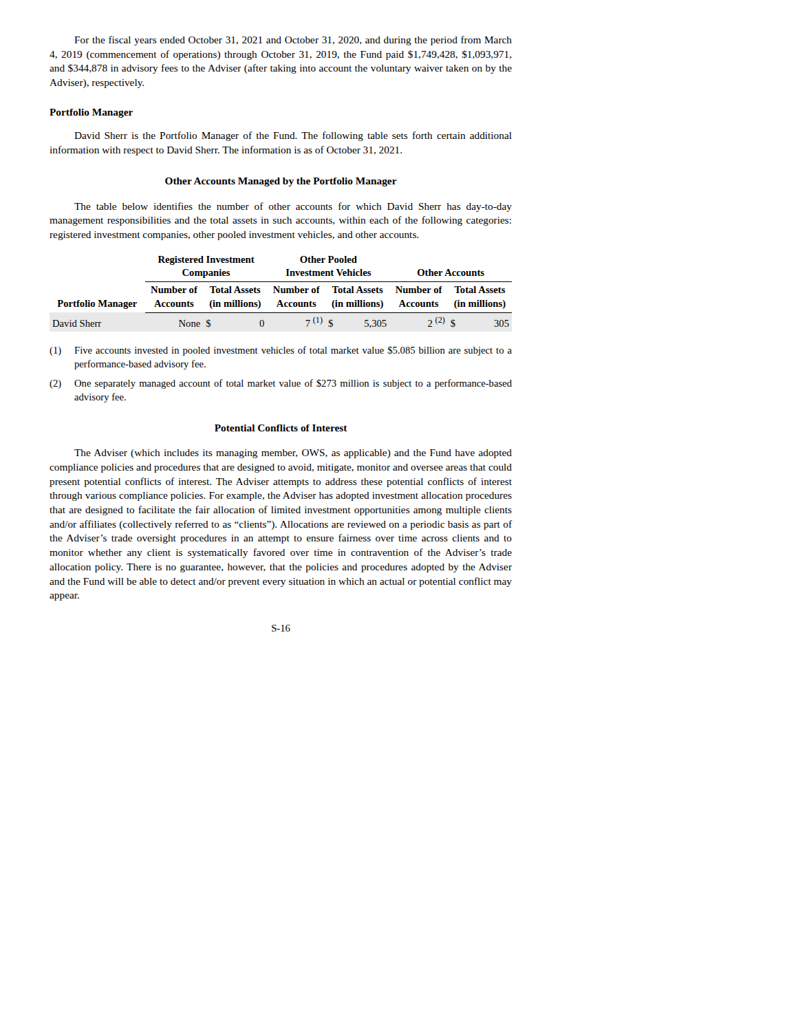For the fiscal years ended October 31, 2021 and October 31, 2020, and during the period from March 4, 2019 (commencement of operations) through October 31, 2019, the Fund paid $1,749,428, $1,093,971, and $344,878 in advisory fees to the Adviser (after taking into account the voluntary waiver taken on by the Adviser), respectively.
Portfolio Manager
David Sherr is the Portfolio Manager of the Fund. The following table sets forth certain additional information with respect to David Sherr. The information is as of October 31, 2021.
Other Accounts Managed by the Portfolio Manager
The table below identifies the number of other accounts for which David Sherr has day-to-day management responsibilities and the total assets in such accounts, within each of the following categories: registered investment companies, other pooled investment vehicles, and other accounts.
| Portfolio Manager | Registered Investment Companies | Other Pooled Investment Vehicles | Other Accounts |
| --- | --- | --- | --- |
| Number of Accounts | Total Assets (in millions) | Number of Accounts | Total Assets (in millions) | Number of Accounts | Total Assets (in millions) |
| David Sherr | None | $ | 0 | 7 (1) | $ | 5,305 | 2 (2) | $ | 305 |
Five accounts invested in pooled investment vehicles of total market value $5.085 billion are subject to a performance-based advisory fee.
One separately managed account of total market value of $273 million is subject to a performance-based advisory fee.
Potential Conflicts of Interest
The Adviser (which includes its managing member, OWS, as applicable) and the Fund have adopted compliance policies and procedures that are designed to avoid, mitigate, monitor and oversee areas that could present potential conflicts of interest. The Adviser attempts to address these potential conflicts of interest through various compliance policies. For example, the Adviser has adopted investment allocation procedures that are designed to facilitate the fair allocation of limited investment opportunities among multiple clients and/or affiliates (collectively referred to as “clients”). Allocations are reviewed on a periodic basis as part of the Adviser’s trade oversight procedures in an attempt to ensure fairness over time across clients and to monitor whether any client is systematically favored over time in contravention of the Adviser’s trade allocation policy. There is no guarantee, however, that the policies and procedures adopted by the Adviser and the Fund will be able to detect and/or prevent every situation in which an actual or potential conflict may appear.
S-16